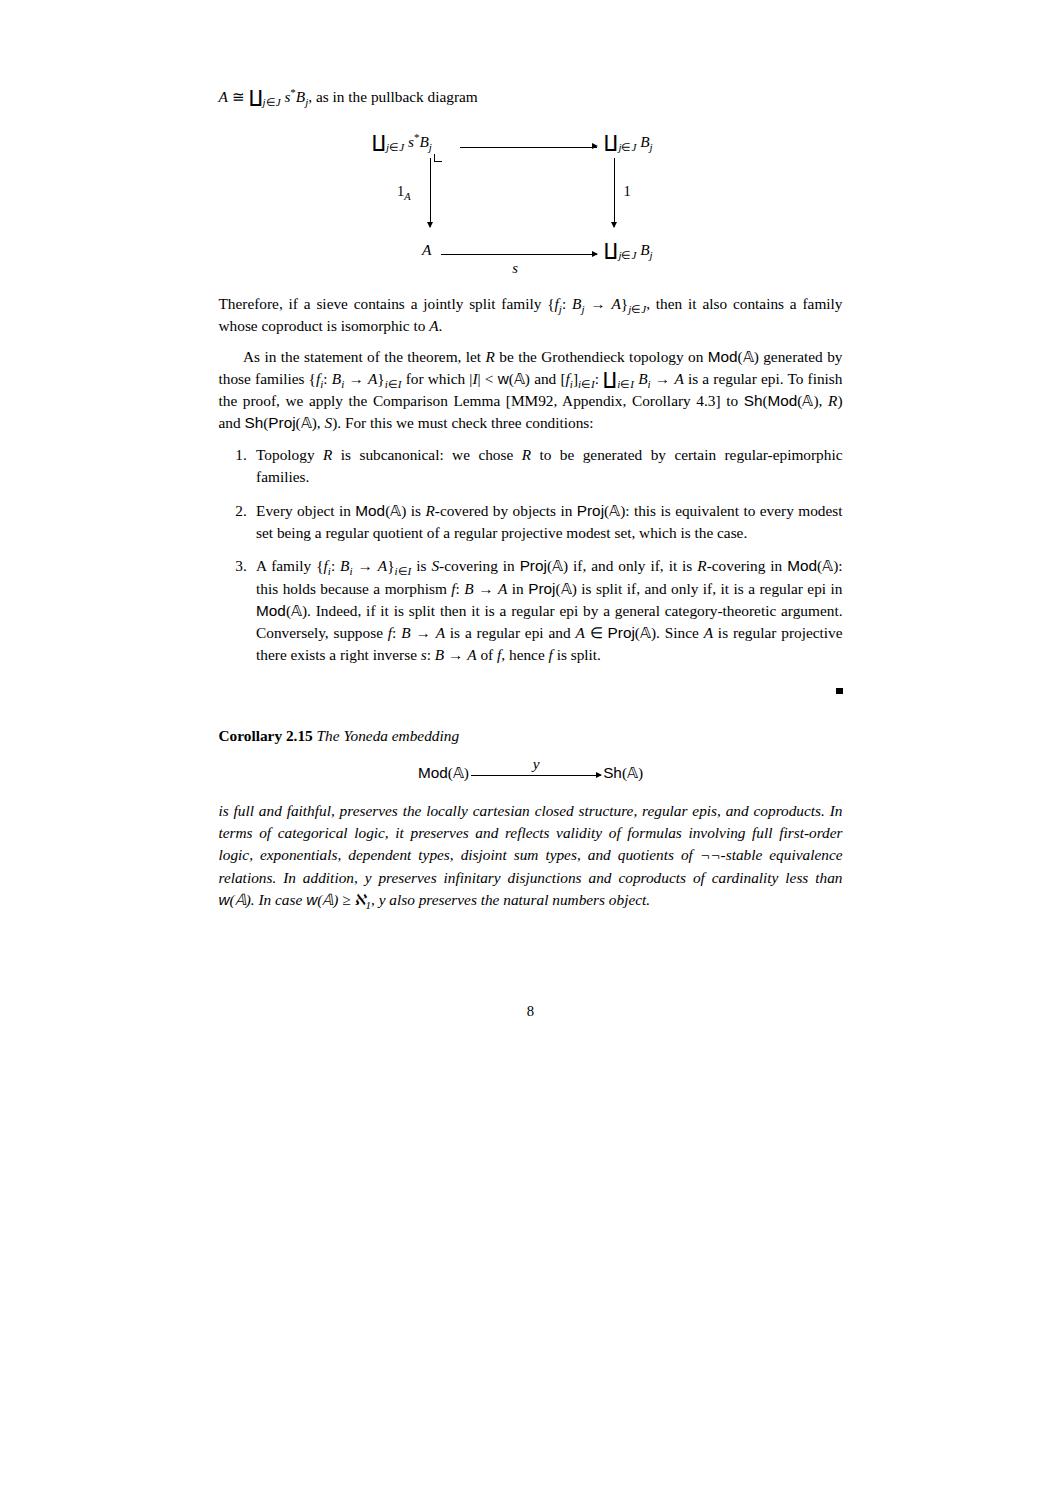A ≅ ∐j∈J s*Bj, as in the pullback diagram
∐j∈J s*Bj
∐j∈J Bj
A
∐j∈J Bj
s
1A
1
Therefore, if a sieve contains a jointly split family {fj: Bj → A}j∈J, then it also contains a family whose coproduct is isomorphic to A.
As in the statement of the theorem, let R be the Grothendieck topology on Mod(𝔸) generated by those families {fi: Bi → A}i∈I for which |I| < w(𝔸) and [fi]i∈I: ∐i∈I Bi → A is a regular epi. To finish the proof, we apply the Comparison Lemma [MM92, Appendix, Corollary 4.3] to Sh(Mod(𝔸), R) and Sh(Proj(𝔸), S). For this we must check three conditions:
Topology R is subcanonical: we chose R to be generated by certain regular-epimorphic families.
Every object in Mod(𝔸) is R-covered by objects in Proj(𝔸): this is equivalent to every modest set being a regular quotient of a regular projective modest set, which is the case.
A family {fi: Bi → A}i∈I is S-covering in Proj(𝔸) if, and only if, it is R-covering in Mod(𝔸): this holds because a morphism f: B → A in Proj(𝔸) is split if, and only if, it is a regular epi in Mod(𝔸). Indeed, if it is split then it is a regular epi by a general category-theoretic argument. Conversely, suppose f: B → A is a regular epi and A ∈ Proj(𝔸). Since A is regular projective there exists a right inverse s: B → A of f, hence f is split.
Corollary 2.15 The Yoneda embedding
Mod(𝔸)ySh(𝔸)
is full and faithful, preserves the locally cartesian closed structure, regular epis, and coproducts. In terms of categorical logic, it preserves and reflects validity of formulas involving full first-order logic, exponentials, dependent types, disjoint sum types, and quotients of ¬¬-stable equivalence relations. In addition, y preserves infinitary disjunctions and coproducts of cardinality less than w(𝔸). In case w(𝔸) ≥ ℵ1, y also preserves the natural numbers object.
8